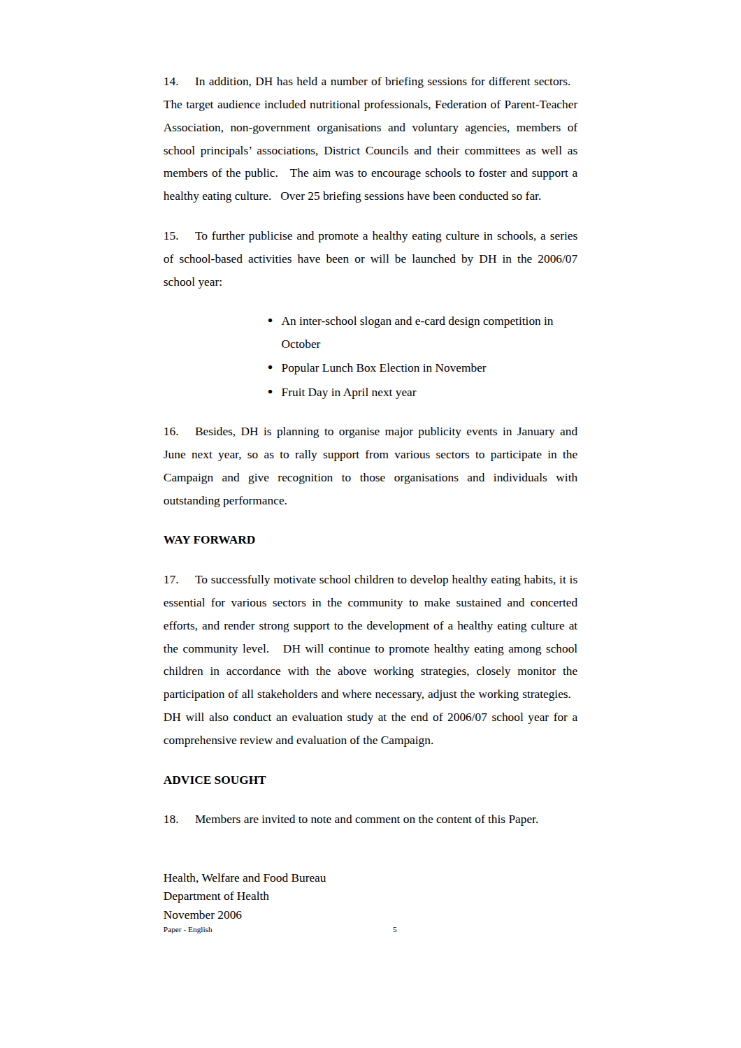14. In addition, DH has held a number of briefing sessions for different sectors. The target audience included nutritional professionals, Federation of Parent-Teacher Association, non-government organisations and voluntary agencies, members of school principals’ associations, District Councils and their committees as well as members of the public. The aim was to encourage schools to foster and support a healthy eating culture. Over 25 briefing sessions have been conducted so far.
15. To further publicise and promote a healthy eating culture in schools, a series of school-based activities have been or will be launched by DH in the 2006/07 school year:
An inter-school slogan and e-card design competition in October
Popular Lunch Box Election in November
Fruit Day in April next year
16. Besides, DH is planning to organise major publicity events in January and June next year, so as to rally support from various sectors to participate in the Campaign and give recognition to those organisations and individuals with outstanding performance.
WAY FORWARD
17. To successfully motivate school children to develop healthy eating habits, it is essential for various sectors in the community to make sustained and concerted efforts, and render strong support to the development of a healthy eating culture at the community level. DH will continue to promote healthy eating among school children in accordance with the above working strategies, closely monitor the participation of all stakeholders and where necessary, adjust the working strategies. DH will also conduct an evaluation study at the end of 2006/07 school year for a comprehensive review and evaluation of the Campaign.
ADVICE SOUGHT
18. Members are invited to note and comment on the content of this Paper.
Health, Welfare and Food Bureau
Department of Health
November 2006
Paper - English
5